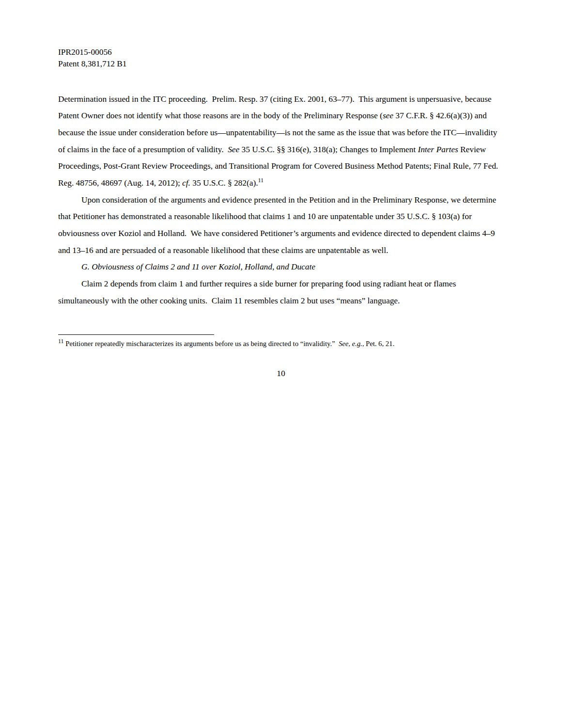IPR2015-00056
Patent 8,381,712 B1
Determination issued in the ITC proceeding. Prelim. Resp. 37 (citing Ex. 2001, 63–77). This argument is unpersuasive, because Patent Owner does not identify what those reasons are in the body of the Preliminary Response (see 37 C.F.R. § 42.6(a)(3)) and because the issue under consideration before us—unpatentability—is not the same as the issue that was before the ITC—invalidity of claims in the face of a presumption of validity. See 35 U.S.C. §§ 316(e), 318(a); Changes to Implement Inter Partes Review Proceedings, Post-Grant Review Proceedings, and Transitional Program for Covered Business Method Patents; Final Rule, 77 Fed. Reg. 48756, 48697 (Aug. 14, 2012); cf. 35 U.S.C. § 282(a).11
Upon consideration of the arguments and evidence presented in the Petition and in the Preliminary Response, we determine that Petitioner has demonstrated a reasonable likelihood that claims 1 and 10 are unpatentable under 35 U.S.C. § 103(a) for obviousness over Koziol and Holland. We have considered Petitioner’s arguments and evidence directed to dependent claims 4–9 and 13–16 and are persuaded of a reasonable likelihood that these claims are unpatentable as well.
G. Obviousness of Claims 2 and 11 over Koziol, Holland, and Ducate
Claim 2 depends from claim 1 and further requires a side burner for preparing food using radiant heat or flames simultaneously with the other cooking units. Claim 11 resembles claim 2 but uses “means” language.
11 Petitioner repeatedly mischaracterizes its arguments before us as being directed to “invalidity.” See, e.g., Pet. 6, 21.
10